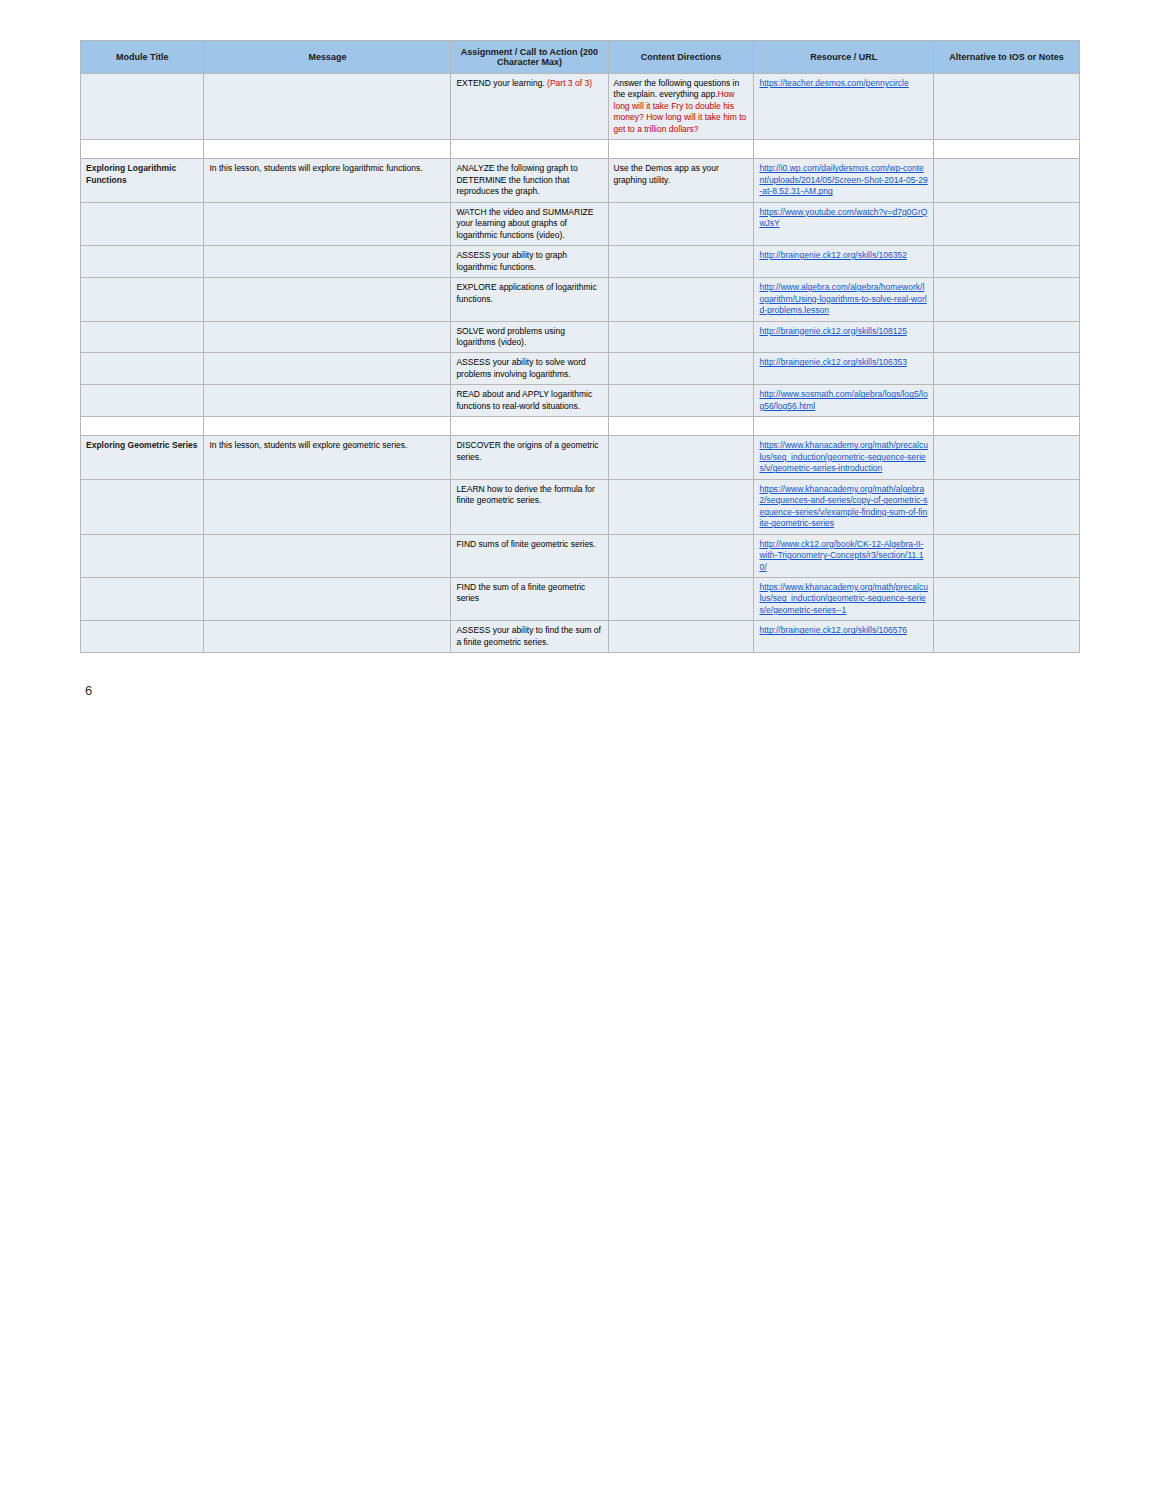| Module Title | Message | Assignment / Call to Action (200 Character Max) | Content Directions | Resource / URL | Alternative to IOS or Notes |
| --- | --- | --- | --- | --- | --- |
| | | EXTEND your learning. (Part 3 of 3) | Answer the following questions in the explain. everything app. How long will it take Fry to double his money? How long will it take him to get to a trillion dollars? | https://teacher.desmos.com/pennycircle | |
| Exploring Logarithmic Functions | In this lesson, students will explore logarithmic functions. | ANALYZE the following graph to DETERMINE the function that reproduces the graph. | Use the Demos app as your graphing utility. | http://i0.wp.com/dailydesmos.com/wp-content/uploads/2014/05/Screen-Shot-2014-05-29-at-8.52.31-AM.png | |
| | | WATCH the video and SUMMARIZE your learning about graphs of logarithmic functions (video). | | https://www.youtube.com/watch?v=d7g0GrQwJsY | |
| | | ASSESS your ability to graph logarithmic functions. | | http://braingenie.ck12.org/skills/106352 | |
| | | EXPLORE applications of logarithmic functions. | | http://www.algebra.com/algebra/homework/logarithm/Using-logarithms-to-solve-real-world-problems.lesson | |
| | | SOLVE word problems using logarithms (video). | | http://braingenie.ck12.org/skills/108125 | |
| | | ASSESS your ability to solve word problems involving logarithms. | | http://braingenie.ck12.org/skills/106353 | |
| | | READ about and APPLY logarithmic functions to real-world situations. | | http://www.sosmath.com/algebra/logs/log5/log56/log56.html | |
| Exploring Geometric Series | In this lesson, students will explore geometric series. | DISCOVER the origins of a geometric series. | | https://www.khanacademy.org/math/precalculus/seq_induction/geometric-sequence-series/v/geometric-series-introduction | |
| | | LEARN how to derive the formula for finite geometric series. | | https://www.khanacademy.org/math/algebra2/sequences-and-series/copy-of-geometric-sequence-series/v/example-finding-sum-of-finite-geometric-series | |
| | | FIND sums of finite geometric series. | | http://www.ck12.org/book/CK-12-Algebra-II-with-Trigonometry-Concepts/r3/section/11.10/ | |
| | | FIND the sum of a finite geometric series | | https://www.khanacademy.org/math/precalculus/seq_induction/geometric-sequence-series/e/geometric-series--1 | |
| | | ASSESS your ability to find the sum of a finite geometric series. | | http://braingenie.ck12.org/skills/106576 | |
6